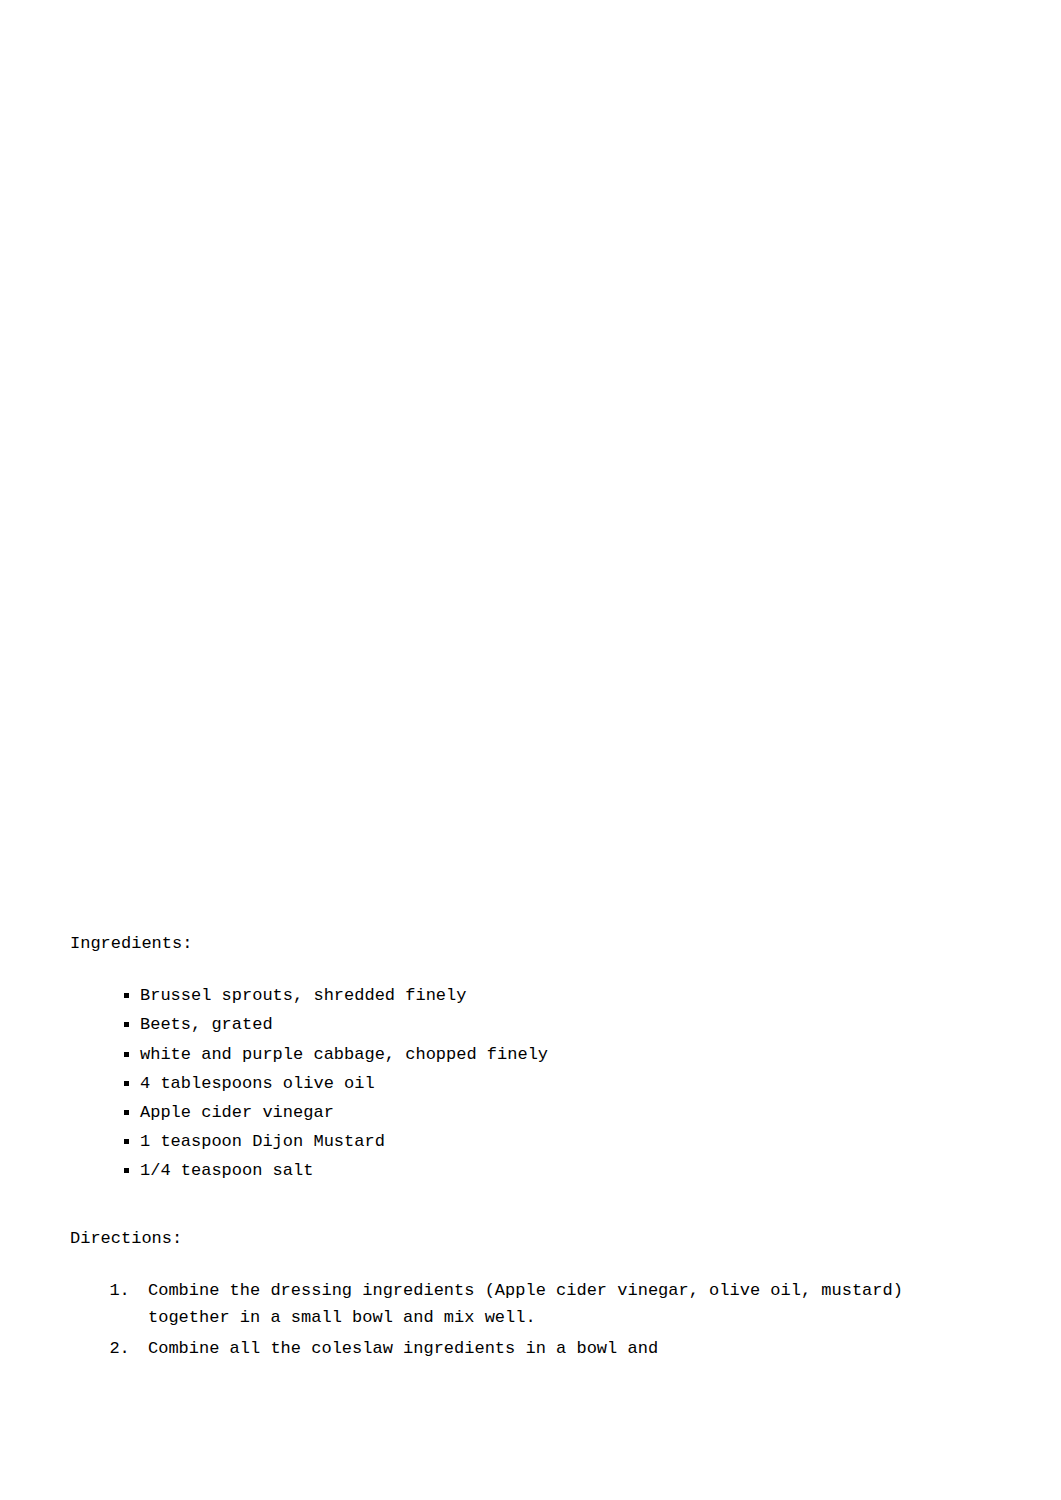Ingredients:
Brussel sprouts, shredded finely
Beets, grated
white and purple cabbage, chopped finely
4 tablespoons olive oil
Apple cider vinegar
1 teaspoon Dijon Mustard
1/4 teaspoon salt
Directions:
Combine the dressing ingredients (Apple cider vinegar, olive oil, mustard) together in a small bowl and mix well.
Combine all the coleslaw ingredients in a bowl and